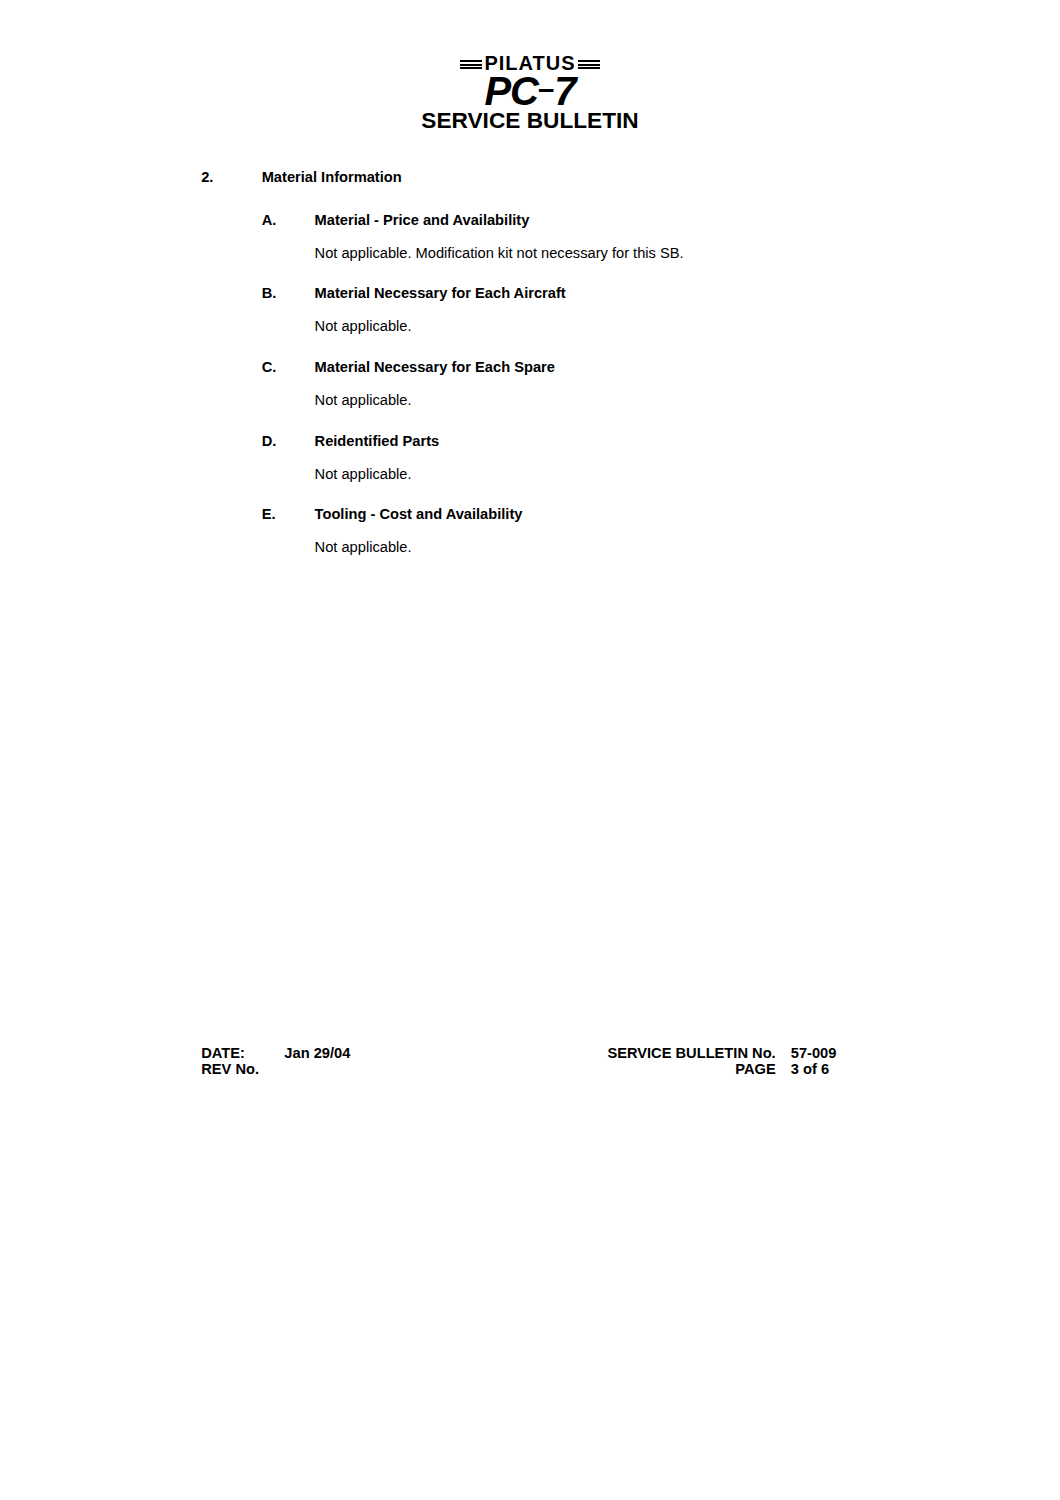PILATUS
PC–7
SERVICE BULLETIN
2.
Material Information
A.
Material - Price and Availability
Not applicable. Modification kit not necessary for this SB.
B.
Material Necessary for Each Aircraft
Not applicable.
C.
Material Necessary for Each Spare
Not applicable.
D.
Reidentified Parts
Not applicable.
E.
Tooling - Cost and Availability
Not applicable.
DATE: Jan 29/04
SERVICE BULLETIN No. 57-009
REV No.
PAGE 3 of 6